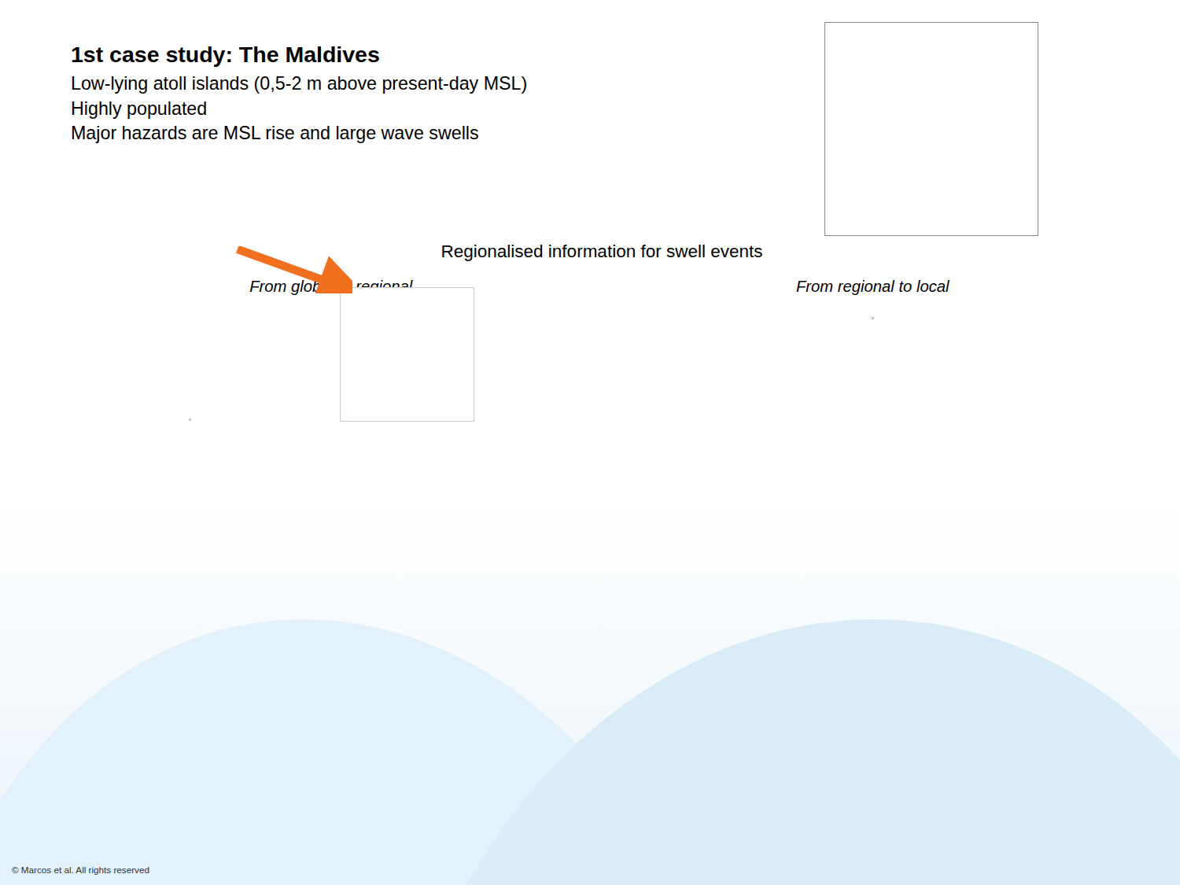1st case study: The Maldives
Low-lying atoll islands (0,5-2 m above present-day MSL)
Highly populated
Major hazards are MSL rise and large wave swells
Regionalised information for swell events
From global to regional
From regional to local
© Marcos et al. All rights reserved